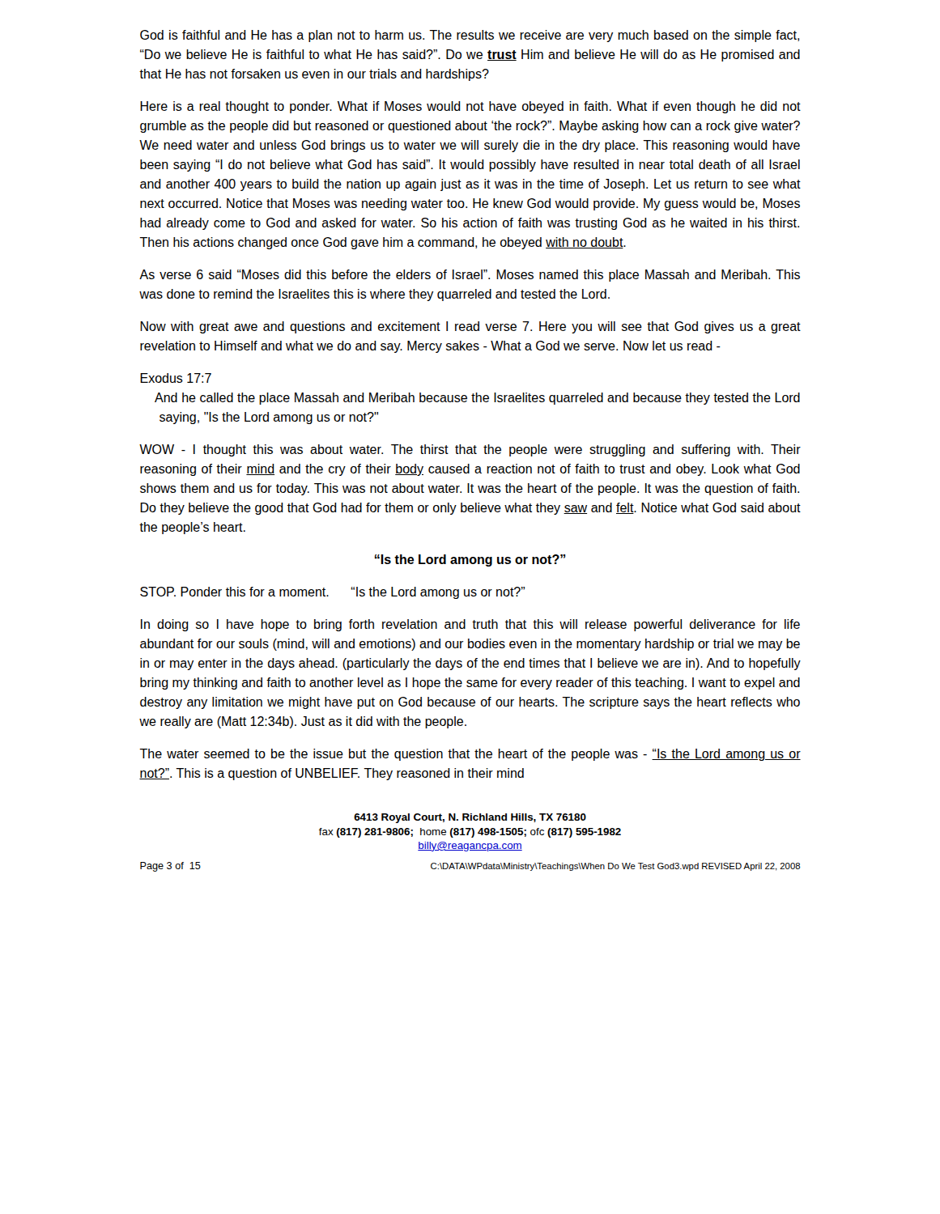God is faithful and He has a plan not to harm us. The results we receive are very much based on the simple fact, “Do we believe He is faithful to what He has said?”. Do we trust Him and believe He will do as He promised and that He has not forsaken us even in our trials and hardships?
Here is a real thought to ponder. What if Moses would not have obeyed in faith. What if even though he did not grumble as the people did but reasoned or questioned about ‘the rock?”. Maybe asking how can a rock give water? We need water and unless God brings us to water we will surely die in the dry place. This reasoning would have been saying “I do not believe what God has said”. It would possibly have resulted in near total death of all Israel and another 400 years to build the nation up again just as it was in the time of Joseph. Let us return to see what next occurred. Notice that Moses was needing water too. He knew God would provide. My guess would be, Moses had already come to God and asked for water. So his action of faith was trusting God as he waited in his thirst. Then his actions changed once God gave him a command, he obeyed with no doubt.
As verse 6 said “Moses did this before the elders of Israel”. Moses named this place Massah and Meribah. This was done to remind the Israelites this is where they quarreled and tested the Lord.
Now with great awe and questions and excitement I read verse 7. Here you will see that God gives us a great revelation to Himself and what we do and say. Mercy sakes - What a God we serve. Now let us read -
Exodus 17:7
And he called the place Massah and Meribah because the Israelites quarreled and because they tested the Lord saying, "Is the Lord among us or not?"
WOW - I thought this was about water. The thirst that the people were struggling and suffering with. Their reasoning of their mind and the cry of their body caused a reaction not of faith to trust and obey. Look what God shows them and us for today. This was not about water. It was the heart of the people. It was the question of faith. Do they believe the good that God had for them or only believe what they saw and felt. Notice what God said about the people’s heart.
“Is the Lord among us or not?”
STOP. Ponder this for a moment. “Is the Lord among us or not?”
In doing so I have hope to bring forth revelation and truth that this will release powerful deliverance for life abundant for our souls (mind, will and emotions) and our bodies even in the momentary hardship or trial we may be in or may enter in the days ahead. (particularly the days of the end times that I believe we are in). And to hopefully bring my thinking and faith to another level as I hope the same for every reader of this teaching. I want to expel and destroy any limitation we might have put on God because of our hearts. The scripture says the heart reflects who we really are (Matt 12:34b). Just as it did with the people.
The water seemed to be the issue but the question that the heart of the people was - “Is the Lord among us or not?”. This is a question of UNBELIEF. They reasoned in their mind
6413 Royal Court, N. Richland Hills, TX 76180
fax (817) 281-9806; home (817) 498-1505; ofc (817) 595-1982
billy@reagancpa.com
Page 3 of 15 C:\DATA\WPdata\Ministry\Teachings\When Do We Test God3.wpd REVISED April 22, 2008